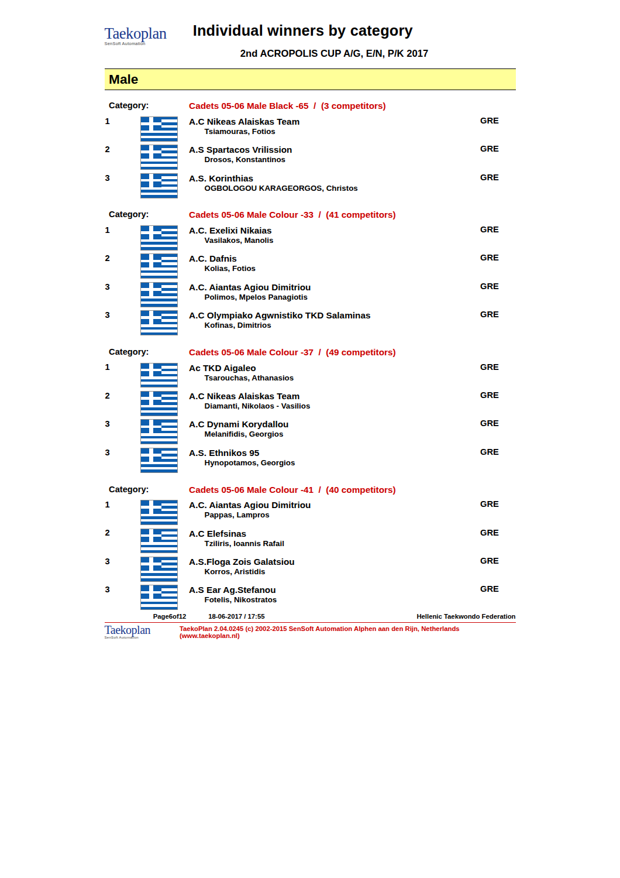Taekoplan
SenSoft Automation
Individual winners by category
2nd ACROPOLIS CUP A/G, E/N, P/K 2017
Male
| Category: | Cadets 05-06 Male Black -65 / (3 competitors) |
| 1 | | A.C Nikeas Alaiskas Team Tsiamouras, Fotios | GRE |
| 2 | | A.S Spartacos Vrilission Drosos, Konstantinos | GRE |
| 3 | | A.S. Korinthias OGBOLOGOU KARAGEORGOS, Christos | GRE |
| Category: | Cadets 05-06 Male Colour -33 / (41 competitors) |
| 1 | | A.C. Exelixi Nikaias Vasilakos, Manolis | GRE |
| 2 | | A.C. Dafnis Kolias, Fotios | GRE |
| 3 | | A.C. Aiantas Agiou Dimitriou Polimos, Mpelos Panagiotis | GRE |
| 3 | | A.C Olympiako Agwnistiko TKD Salaminas Kofinas, Dimitrios | GRE |
| Category: | Cadets 05-06 Male Colour -37 / (49 competitors) |
| 1 | | Ac TKD Aigaleo Tsarouchas, Athanasios | GRE |
| 2 | | A.C Nikeas Alaiskas Team Diamanti, Nikolaos - Vasilios | GRE |
| 3 | | A.C Dynami Korydallou Melanifidis, Georgios | GRE |
| 3 | | A.S. Ethnikos 95 Hynopotamos, Georgios | GRE |
| Category: | Cadets 05-06 Male Colour -41 / (40 competitors) |
| 1 | | A.C. Aiantas Agiou Dimitriou Pappas, Lampros | GRE |
| 2 | | A.C Elefsinas Tziliris, Ioannis Rafail | GRE |
| 3 | | A.S.Floga Zois Galatsiou Korros, Aristidis | GRE |
| 3 | | A.S Ear Ag.Stefanou Fotelis, Nikostratos | GRE |
Page 6 of 12 18-06-2017 / 17:55 Hellenic Taekwondo Federation
Taekoplan
SenSoft Automation
TaekoPlan 2.04.0245 (c) 2002-2015 SenSoft Automation Alphen aan den Rijn, Netherlands (www.taekoplan.nl)